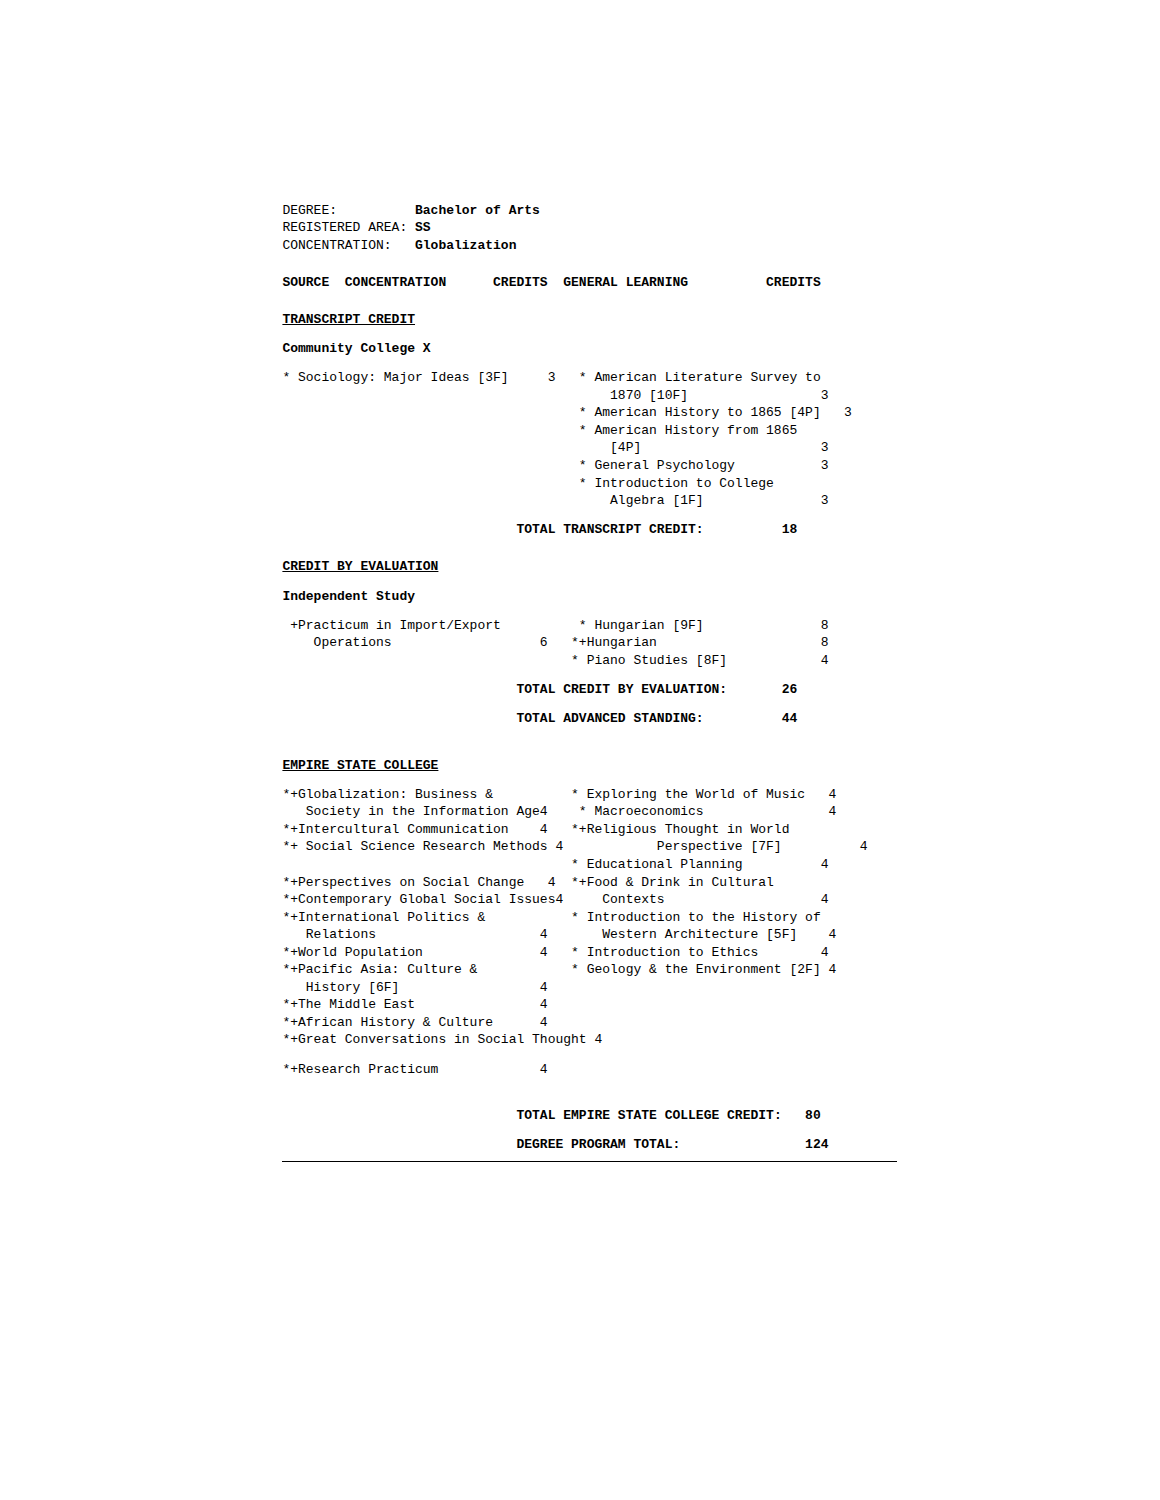DEGREE:          Bachelor of Arts
REGISTERED AREA: SS
CONCENTRATION:   Globalization
SOURCE  CONCENTRATION      CREDITS  GENERAL LEARNING          CREDITS
TRANSCRIPT CREDIT
Community College X
* Sociology: Major Ideas [3F]     3   * American Literature Survey to
                                          1870 [10F]                 3
                                      * American History to 1865 [4P]   3
                                      * American History from 1865
                                          [4P]                       3
                                      * General Psychology           3
                                      * Introduction to College
                                          Algebra [1F]               3
                              TOTAL TRANSCRIPT CREDIT:          18
CREDIT BY EVALUATION
Independent Study
 +Practicum in Import/Export          * Hungarian [9F]               8
    Operations                   6   *+Hungarian                     8
                                     * Piano Studies [8F]            4
                              TOTAL CREDIT BY EVALUATION:       26
                              TOTAL ADVANCED STANDING:          44
EMPIRE STATE COLLEGE
*+Globalization: Business &          * Exploring the World of Music   4
   Society in the Information Age4    * Macroeconomics                4
*+Intercultural Communication    4   *+Religious Thought in World
*+ Social Science Research Methods 4            Perspective [7F]          4
                                     * Educational Planning          4
*+Perspectives on Social Change   4  *+Food & Drink in Cultural
*+Contemporary Global Social Issues4     Contexts                    4
*+International Politics &           * Introduction to the History of
   Relations                     4       Western Architecture [5F]    4
*+World Population               4   * Introduction to Ethics        4
*+Pacific Asia: Culture &            * Geology & the Environment [2F] 4
   History [6F]                  4
*+The Middle East                4
*+African History & Culture      4
*+Great Conversations in Social Thought 4
*+Research Practicum             4
                              TOTAL EMPIRE STATE COLLEGE CREDIT:   80
                              DEGREE PROGRAM TOTAL:                124